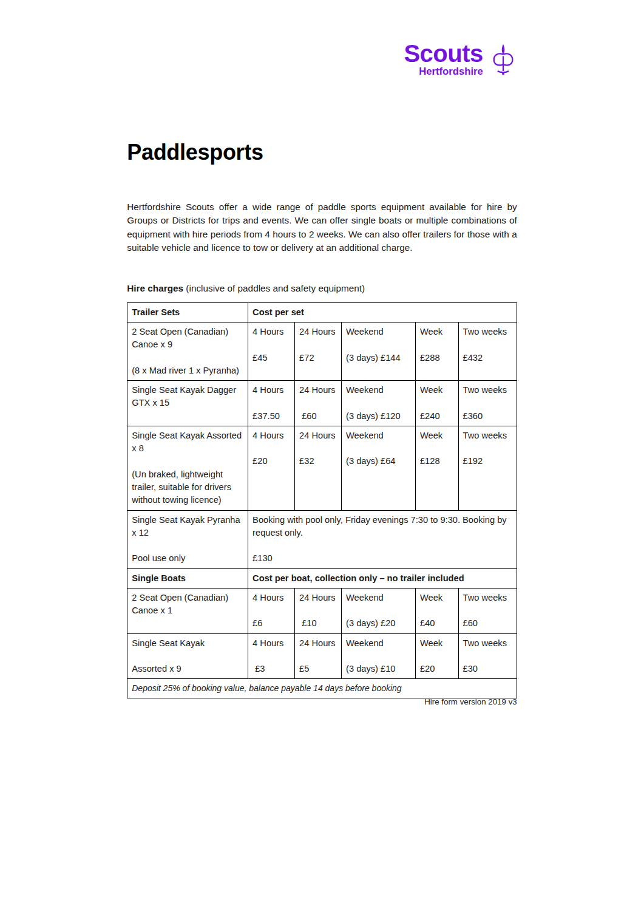Scouts Hertfordshire
Paddlesports
Hertfordshire Scouts offer a wide range of paddle sports equipment available for hire by Groups or Districts for trips and events. We can offer single boats or multiple combinations of equipment with hire periods from 4 hours to 2 weeks. We can also offer trailers for those with a suitable vehicle and licence to tow or delivery at an additional charge.
Hire charges (inclusive of paddles and safety equipment)
| Trailer Sets | Cost per set |
| --- | --- |
| 2 Seat Open (Canadian) Canoe x 9 (8 x Mad river 1 x Pyranha) | 4 Hours £45 | 24 Hours £72 | Weekend (3 days) £144 | Week £288 | Two weeks £432 |
| Single Seat Kayak Dagger GTX x 15 | 4 Hours £37.50 | 24 Hours £60 | Weekend (3 days) £120 | Week £240 | Two weeks £360 |
| Single Seat Kayak Assorted x 8 (Un braked, lightweight trailer, suitable for drivers without towing licence) | 4 Hours £20 | 24 Hours £32 | Weekend (3 days) £64 | Week £128 | Two weeks £192 |
| Single Seat Kayak Pyranha x 12 Pool use only | Booking with pool only, Friday evenings 7:30 to 9:30. Booking by request only. £130 |
| Single Boats | Cost per boat, collection only – no trailer included |
| 2 Seat Open (Canadian) Canoe x 1 | 4 Hours £6 | 24 Hours £10 | Weekend (3 days) £20 | Week £40 | Two weeks £60 |
| Single Seat Kayak Assorted x 9 | 4 Hours £3 | 24 Hours £5 | Weekend (3 days) £10 | Week £20 | Two weeks £30 |
| Deposit 25% of booking value, balance payable 14 days before booking |
Hire form version 2019 v3